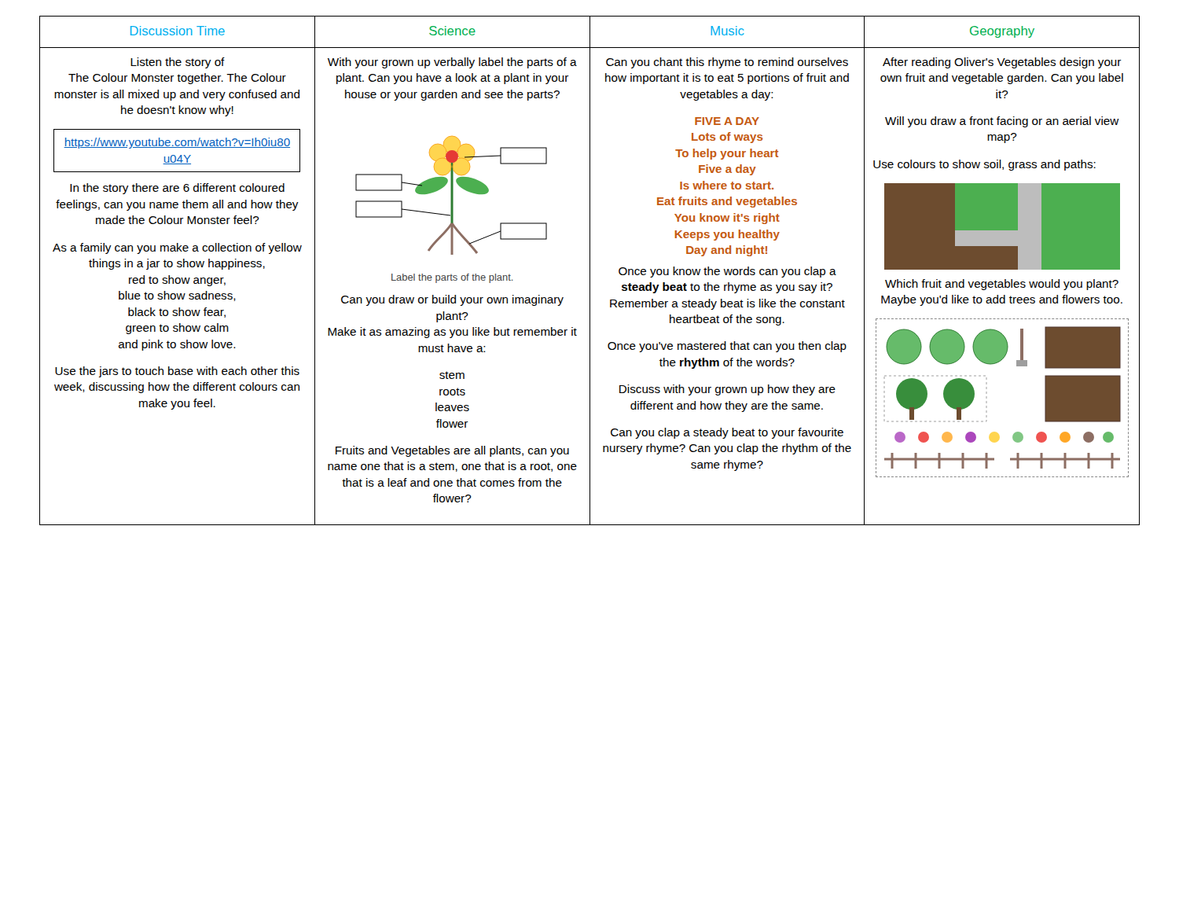| Discussion Time | Science | Music | Geography |
| --- | --- | --- | --- |
| Listen the story of The Colour Monster together. The Colour monster is all mixed up and very confused and he doesn't know why! https://www.youtube.com/watch?v=Ih0iu80u04Y In the story there are 6 different coloured feelings, can you name them all and how they made the Colour Monster feel? As a family can you make a collection of yellow things in a jar to show happiness, red to show anger, blue to show sadness, black to show fear, green to show calm and pink to show love. Use the jars to touch base with each other this week, discussing how the different colours can make you feel. | With your grown up verbally label the parts of a plant. Can you have a look at a plant in your house or your garden and see the parts? Diagram of a flowering plant with blank labelling boxes A simple plant drawing showing a yellow flower, green leaves, a stem and roots, with four empty rectangles for labels. Label the parts of the plant. Can you draw or build your own imaginary plant? Make it as amazing as you like but remember it must have a: stem roots leaves flower Fruits and Vegetables are all plants, can you name one that is a stem, one that is a root, one that is a leaf and one that comes from the flower? | Can you chant this rhyme to remind ourselves how important it is to eat 5 portions of fruit and vegetables a day: FIVE A DAY Lots of ways To help your heart Five a day Is where to start. Eat fruits and vegetables You know it's right Keeps you healthy Day and night! Once you know the words can you clap a steady beat to the rhyme as you say it? Remember a steady beat is like the constant heartbeat of the song. Once you've mastered that can you then clap the rhythm of the words? Discuss with your grown up how they are different and how they are the same. Can you clap a steady beat to your favourite nursery rhyme? Can you clap the rhythm of the same rhyme? | After reading Oliver's Vegetables design your own fruit and vegetable garden. Can you label it? Will you draw a front facing or an aerial view map? Use colours to show soil, grass and paths: Which fruit and vegetables would you plant? Maybe you'd like to add trees and flowers too. |